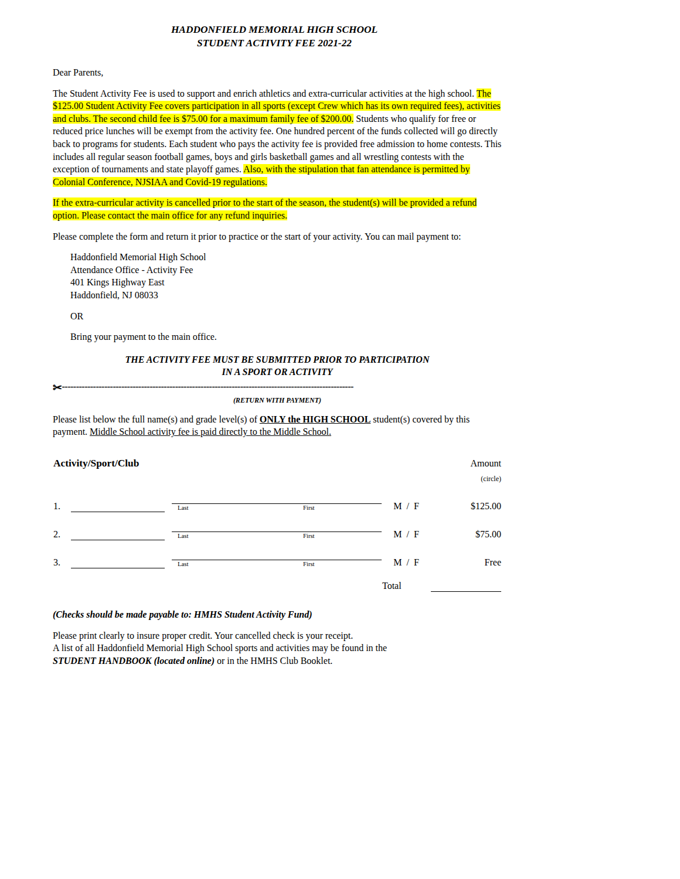HADDONFIELD MEMORIAL HIGH SCHOOL
STUDENT ACTIVITY FEE 2021-22
Dear Parents,
The Student Activity Fee is used to support and enrich athletics and extra-curricular activities at the high school. The $125.00 Student Activity Fee covers participation in all sports (except Crew which has its own required fees), activities and clubs. The second child fee is $75.00 for a maximum family fee of $200.00. Students who qualify for free or reduced price lunches will be exempt from the activity fee. One hundred percent of the funds collected will go directly back to programs for students. Each student who pays the activity fee is provided free admission to home contests. This includes all regular season football games, boys and girls basketball games and all wrestling contests with the exception of tournaments and state playoff games. Also, with the stipulation that fan attendance is permitted by Colonial Conference, NJSIAA and Covid-19 regulations.
If the extra-curricular activity is cancelled prior to the start of the season, the student(s) will be provided a refund option. Please contact the main office for any refund inquiries.
Please complete the form and return it prior to practice or the start of your activity. You can mail payment to:
Haddonfield Memorial High School
Attendance Office - Activity Fee
401 Kings Highway East
Haddonfield, NJ 08033
OR
Bring your payment to the main office.
THE ACTIVITY FEE MUST BE SUBMITTED PRIOR TO PARTICIPATION
IN A SPORT OR ACTIVITY
✂-------------------------------------------------------------------------------------------------------
(RETURN WITH PAYMENT)
Please list below the full name(s) and grade level(s) of ONLY the HIGH SCHOOL student(s) covered by this payment. Middle School activity fee is paid directly to the Middle School.
| Activity/Sport/Club | | Amount |
| --- | --- | --- |
| | (circle) |
| 1. | | Last First | M / F | $125.00 |
| 2. | | Last First | M / F | $75.00 |
| 3. | | Last First | M / F | Free |
| | Total | |
(Checks should be made payable to: HMHS Student Activity Fund)
Please print clearly to insure proper credit. Your cancelled check is your receipt.
A list of all Haddonfield Memorial High School sports and activities may be found in the
STUDENT HANDBOOK (located online) or in the HMHS Club Booklet.